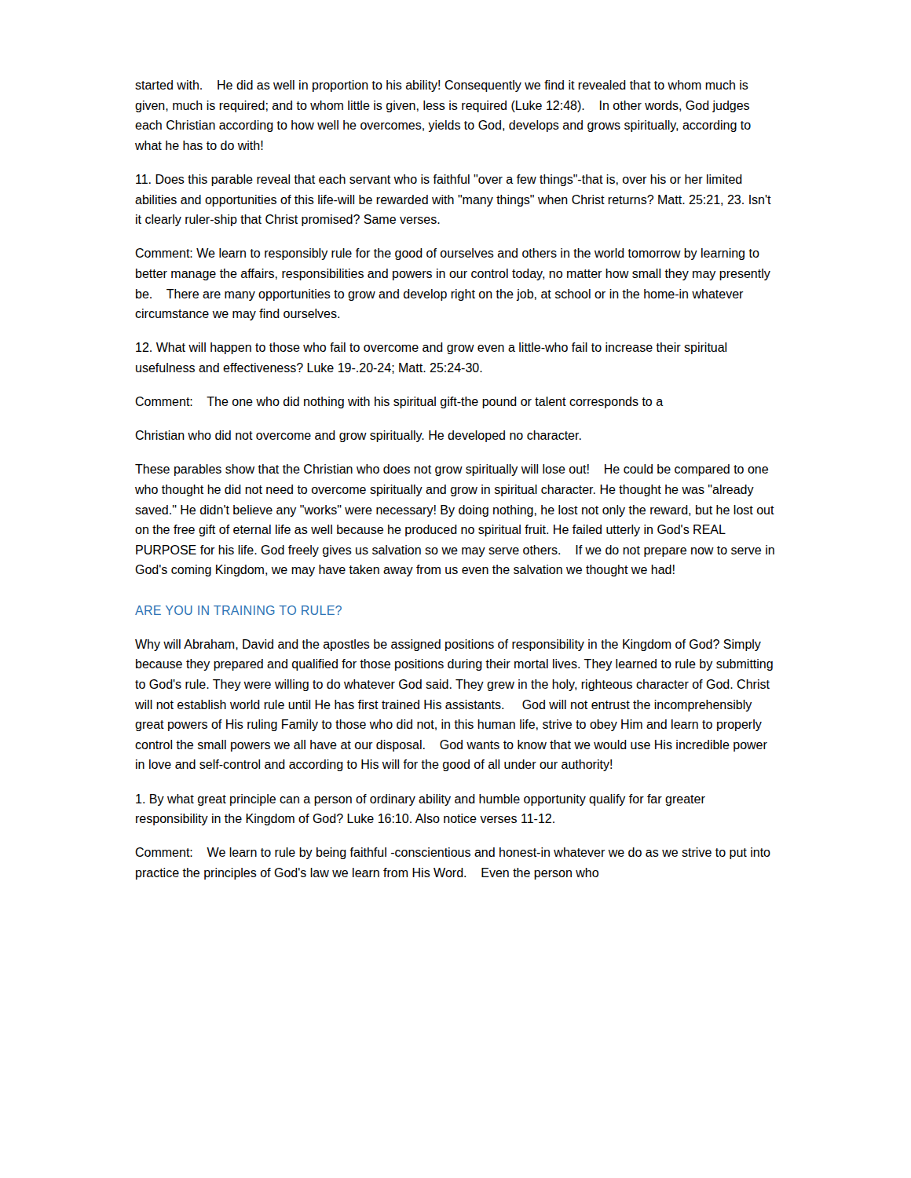started with. He did as well in proportion to his ability! Consequently we find it revealed that to whom much is given, much is required; and to whom little is given, less is required (Luke 12:48). In other words, God judges each Christian according to how well he overcomes, yields to God, develops and grows spiritually, according to what he has to do with!
11. Does this parable reveal that each servant who is faithful "over a few things"-that is, over his or her limited abilities and opportunities of this life-will be rewarded with "many things" when Christ returns? Matt. 25:21, 23. Isn't it clearly ruler-ship that Christ promised? Same verses.
Comment: We learn to responsibly rule for the good of ourselves and others in the world tomorrow by learning to better manage the affairs, responsibilities and powers in our control today, no matter how small they may presently be. There are many opportunities to grow and develop right on the job, at school or in the home-in whatever circumstance we may find ourselves.
12. What will happen to those who fail to overcome and grow even a little-who fail to increase their spiritual usefulness and effectiveness? Luke 19-.20-24; Matt. 25:24-30.
Comment: The one who did nothing with his spiritual gift-the pound or talent corresponds to a
Christian who did not overcome and grow spiritually. He developed no character.
These parables show that the Christian who does not grow spiritually will lose out! He could be compared to one who thought he did not need to overcome spiritually and grow in spiritual character. He thought he was "already saved." He didn't believe any "works" were necessary! By doing nothing, he lost not only the reward, but he lost out on the free gift of eternal life as well because he produced no spiritual fruit. He failed utterly in God's REAL PURPOSE for his life. God freely gives us salvation so we may serve others. If we do not prepare now to serve in God's coming Kingdom, we may have taken away from us even the salvation we thought we had!
ARE YOU IN TRAINING TO RULE?
Why will Abraham, David and the apostles be assigned positions of responsibility in the Kingdom of God? Simply because they prepared and qualified for those positions during their mortal lives. They learned to rule by submitting to God's rule. They were willing to do whatever God said. They grew in the holy, righteous character of God. Christ will not establish world rule until He has first trained His assistants. God will not entrust the incomprehensibly great powers of His ruling Family to those who did not, in this human life, strive to obey Him and learn to properly control the small powers we all have at our disposal. God wants to know that we would use His incredible power in love and self-control and according to His will for the good of all under our authority!
1. By what great principle can a person of ordinary ability and humble opportunity qualify for far greater responsibility in the Kingdom of God? Luke 16:10. Also notice verses 11-12.
Comment: We learn to rule by being faithful -conscientious and honest-in whatever we do as we strive to put into practice the principles of God's law we learn from His Word. Even the person who